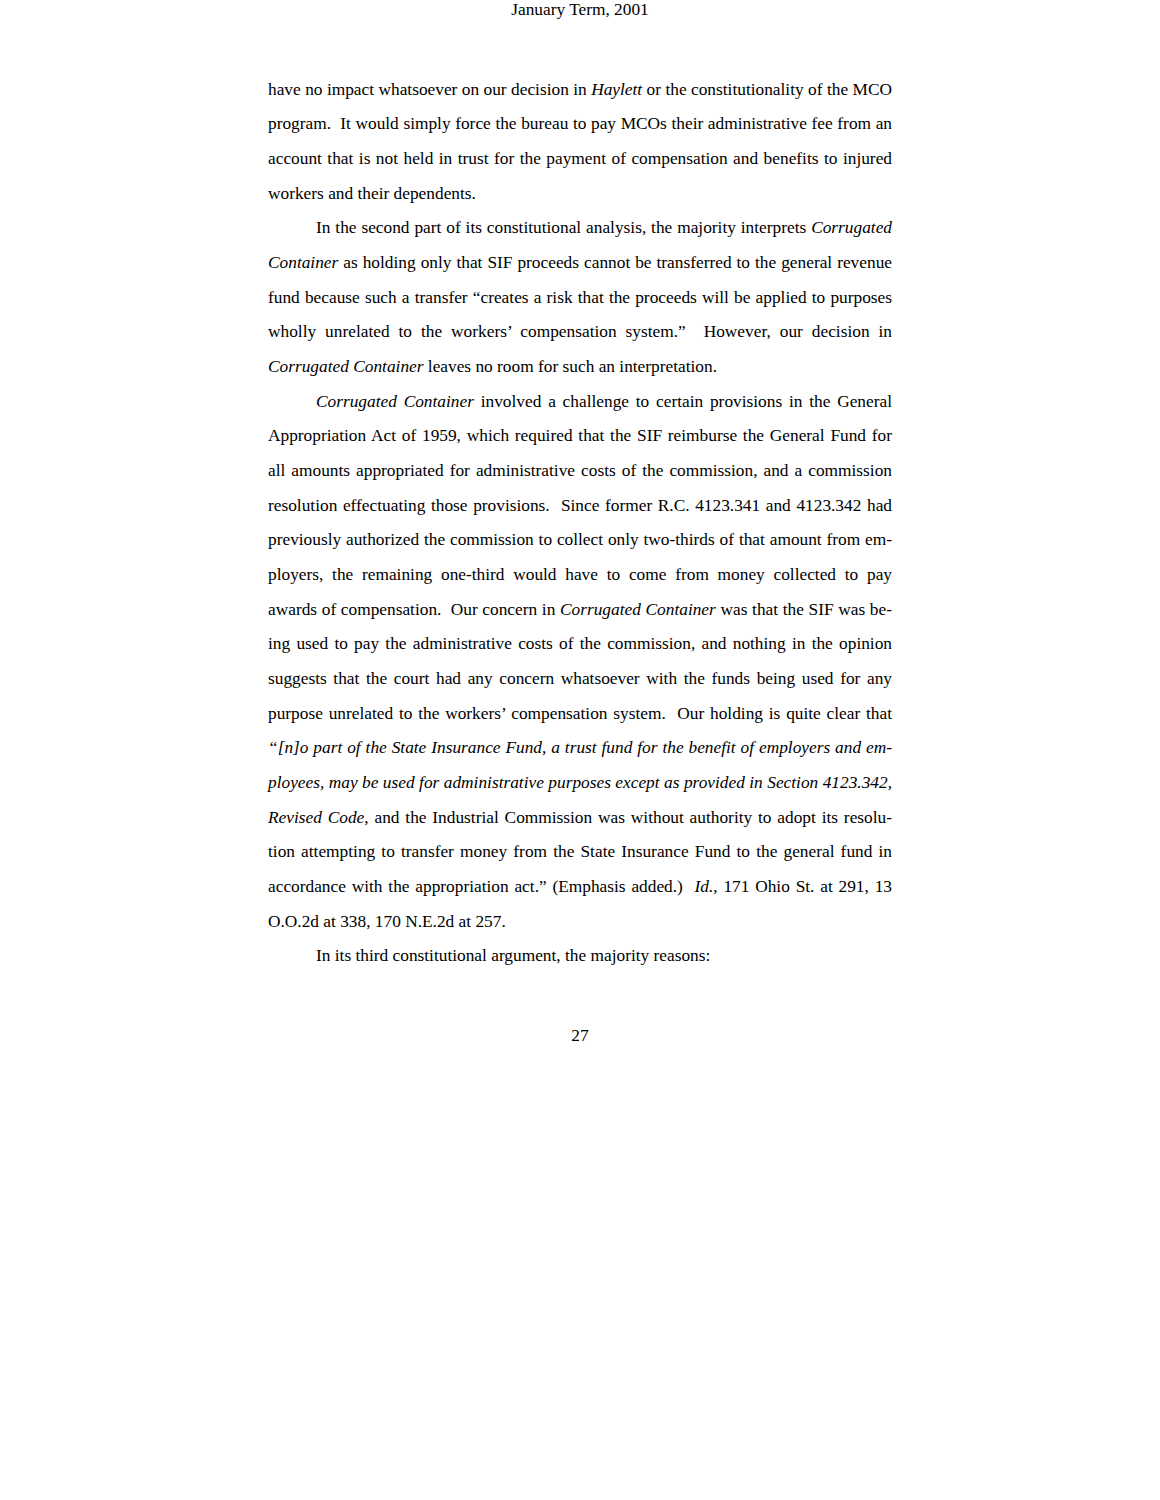January Term, 2001
have no impact whatsoever on our decision in Haylett or the constitutionality of the MCO program. It would simply force the bureau to pay MCOs their administrative fee from an account that is not held in trust for the payment of compensation and benefits to injured workers and their dependents.
In the second part of its constitutional analysis, the majority interprets Corrugated Container as holding only that SIF proceeds cannot be transferred to the general revenue fund because such a transfer “creates a risk that the proceeds will be applied to purposes wholly unrelated to the workers’ compensation system.” However, our decision in Corrugated Container leaves no room for such an interpretation.
Corrugated Container involved a challenge to certain provisions in the General Appropriation Act of 1959, which required that the SIF reimburse the General Fund for all amounts appropriated for administrative costs of the commission, and a commission resolution effectuating those provisions. Since former R.C. 4123.341 and 4123.342 had previously authorized the commission to collect only two-thirds of that amount from employers, the remaining one-third would have to come from money collected to pay awards of compensation. Our concern in Corrugated Container was that the SIF was being used to pay the administrative costs of the commission, and nothing in the opinion suggests that the court had any concern whatsoever with the funds being used for any purpose unrelated to the workers’ compensation system. Our holding is quite clear that “[n]o part of the State Insurance Fund, a trust fund for the benefit of employers and employees, may be used for administrative purposes except as provided in Section 4123.342, Revised Code, and the Industrial Commission was without authority to adopt its resolution attempting to transfer money from the State Insurance Fund to the general fund in accordance with the appropriation act.” (Emphasis added.) Id., 171 Ohio St. at 291, 13 O.O.2d at 338, 170 N.E.2d at 257.
In its third constitutional argument, the majority reasons:
27